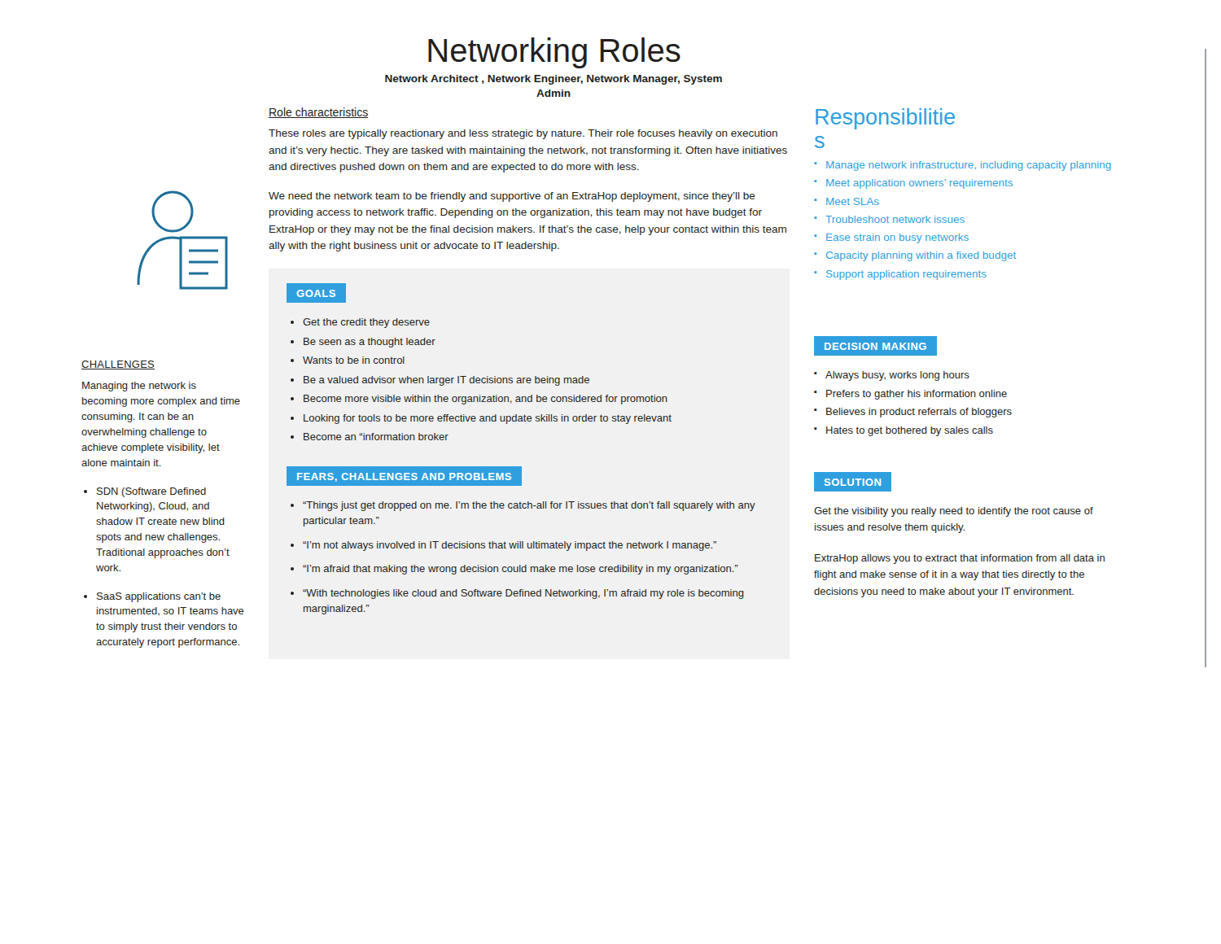Networking Roles
Network Architect , Network Engineer, Network Manager, System
Admin
Challenges
Managing the network is becoming more complex and time consuming. It can be an overwhelming challenge to achieve complete visibility, let alone maintain it.
SDN (Software Defined Networking), Cloud, and shadow IT create new blind spots and new challenges. Traditional approaches don’t work.
SaaS applications can’t be instrumented, so IT teams have to simply trust their vendors to accurately report performance.
Role characteristics
These roles are typically reactionary and less strategic by nature. Their role focuses heavily on execution and it’s very hectic. They are tasked with maintaining the network, not transforming it. Often have initiatives and directives pushed down on them and are expected to do more with less.
We need the network team to be friendly and supportive of an ExtraHop deployment, since they’ll be providing access to network traffic. Depending on the organization, this team may not have budget for ExtraHop or they may not be the final decision makers. If that’s the case, help your contact within this team ally with the right business unit or advocate to IT leadership.
GOALS
Get the credit they deserve
Be seen as a thought leader
Wants to be in control
Be a valued advisor when larger IT decisions are being made
Become more visible within the organization, and be considered for promotion
Looking for tools to be more effective and update skills in order to stay relevant
Become an “information broker
FEARS, CHALLENGES AND PROBLEMS
“Things just get dropped on me. I’m the the catch-all for IT issues that don’t fall squarely with any particular team.”
“I’m not always involved in IT decisions that will ultimately impact the network I manage.”
“I’m afraid that making the wrong decision could make me lose credibility in my organization.”
“With technologies like cloud and Software Defined Networking, I’m afraid my role is becoming marginalized.”
Responsibilities
Manage network infrastructure, including capacity planning
Meet application owners’ requirements
Meet SLAs
Troubleshoot network issues
Ease strain on busy networks
Capacity planning within a fixed budget
Support application requirements
DECISION MAKING
Always busy, works long hours
Prefers to gather his information online
Believes in product referrals of bloggers
Hates to get bothered by sales calls
SOLUTION
Get the visibility you really need to identify the root cause of issues and resolve them quickly.
ExtraHop allows you to extract that information from all data in flight and make sense of it in a way that ties directly to the decisions you need to make about your IT environment.